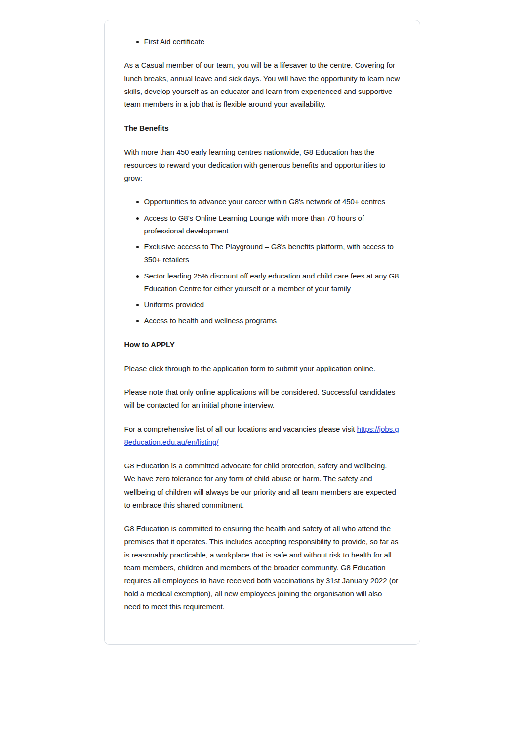First Aid certificate
As a Casual member of our team, you will be a lifesaver to the centre. Covering for lunch breaks, annual leave and sick days. You will have the opportunity to learn new skills, develop yourself as an educator and learn from experienced and supportive team members in a job that is flexible around your availability.
The Benefits
With more than 450 early learning centres nationwide, G8 Education has the resources to reward your dedication with generous benefits and opportunities to grow:
Opportunities to advance your career within G8's network of 450+ centres
Access to G8's Online Learning Lounge with more than 70 hours of professional development
Exclusive access to The Playground – G8's benefits platform, with access to 350+ retailers
Sector leading 25% discount off early education and child care fees at any G8 Education Centre for either yourself or a member of your family
Uniforms provided
Access to health and wellness programs
How to APPLY
Please click through to the application form to submit your application online.
Please note that only online applications will be considered. Successful candidates will be contacted for an initial phone interview.
For a comprehensive list of all our locations and vacancies please visit https://jobs.g8education.edu.au/en/listing/
G8 Education is a committed advocate for child protection, safety and wellbeing. We have zero tolerance for any form of child abuse or harm. The safety and wellbeing of children will always be our priority and all team members are expected to embrace this shared commitment.
G8 Education is committed to ensuring the health and safety of all who attend the premises that it operates. This includes accepting responsibility to provide, so far as is reasonably practicable, a workplace that is safe and without risk to health for all team members, children and members of the broader community. G8 Education requires all employees to have received both vaccinations by 31st January 2022 (or hold a medical exemption), all new employees joining the organisation will also need to meet this requirement.